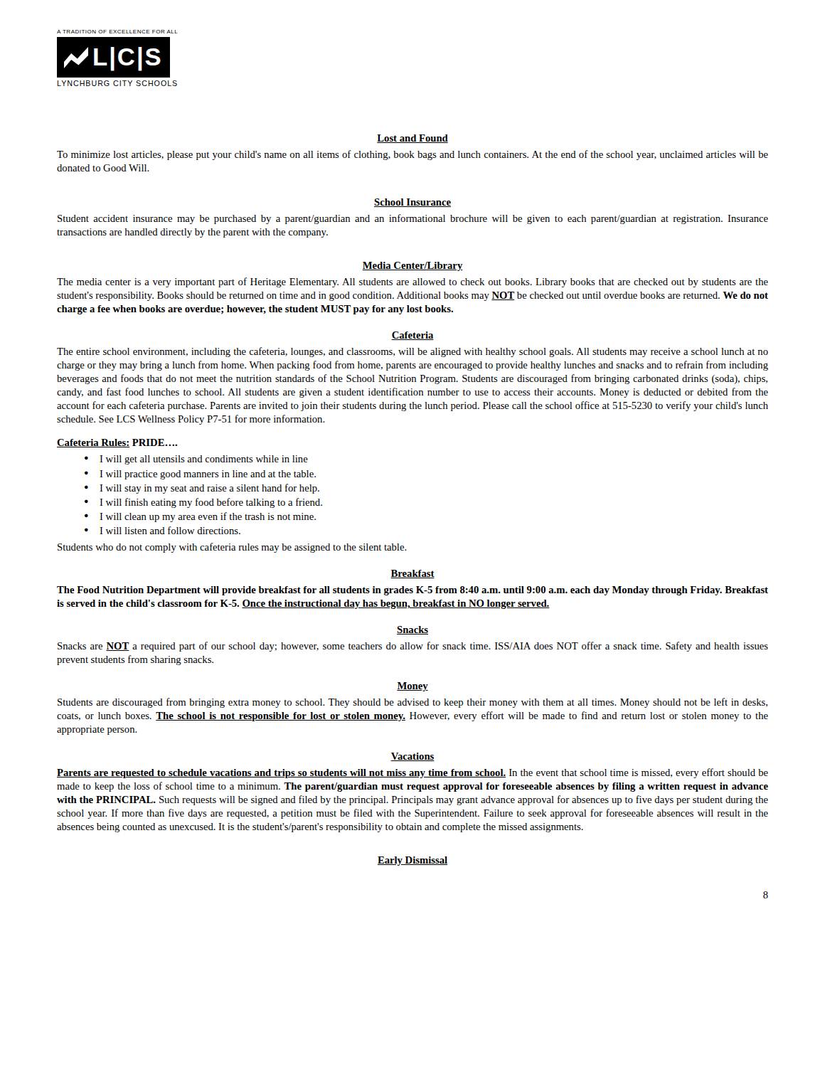A TRADITION OF EXCELLENCE FOR ALL
L|C|S
LYNCHBURG CITY SCHOOLS
Lost and Found
To minimize lost articles, please put your child's name on all items of clothing, book bags and lunch containers. At the end of the school year, unclaimed articles will be donated to Good Will.
School Insurance
Student accident insurance may be purchased by a parent/guardian and an informational brochure will be given to each parent/guardian at registration. Insurance transactions are handled directly by the parent with the company.
Media Center/Library
The media center is a very important part of Heritage Elementary. All students are allowed to check out books. Library books that are checked out by students are the student's responsibility. Books should be returned on time and in good condition. Additional books may NOT be checked out until overdue books are returned. We do not charge a fee when books are overdue; however, the student MUST pay for any lost books.
Cafeteria
The entire school environment, including the cafeteria, lounges, and classrooms, will be aligned with healthy school goals. All students may receive a school lunch at no charge or they may bring a lunch from home. When packing food from home, parents are encouraged to provide healthy lunches and snacks and to refrain from including beverages and foods that do not meet the nutrition standards of the School Nutrition Program. Students are discouraged from bringing carbonated drinks (soda), chips, candy, and fast food lunches to school. All students are given a student identification number to use to access their accounts. Money is deducted or debited from the account for each cafeteria purchase. Parents are invited to join their students during the lunch period. Please call the school office at 515-5230 to verify your child's lunch schedule. See LCS Wellness Policy P7-51 for more information.
Cafeteria Rules: PRIDE….
I will get all utensils and condiments while in line
I will practice good manners in line and at the table.
I will stay in my seat and raise a silent hand for help.
I will finish eating my food before talking to a friend.
I will clean up my area even if the trash is not mine.
I will listen and follow directions.
Students who do not comply with cafeteria rules may be assigned to the silent table.
Breakfast
The Food Nutrition Department will provide breakfast for all students in grades K-5 from 8:40 a.m. until 9:00 a.m. each day Monday through Friday. Breakfast is served in the child's classroom for K-5. Once the instructional day has begun, breakfast in NO longer served.
Snacks
Snacks are NOT a required part of our school day; however, some teachers do allow for snack time. ISS/AIA does NOT offer a snack time. Safety and health issues prevent students from sharing snacks.
Money
Students are discouraged from bringing extra money to school. They should be advised to keep their money with them at all times. Money should not be left in desks, coats, or lunch boxes. The school is not responsible for lost or stolen money. However, every effort will be made to find and return lost or stolen money to the appropriate person.
Vacations
Parents are requested to schedule vacations and trips so students will not miss any time from school. In the event that school time is missed, every effort should be made to keep the loss of school time to a minimum. The parent/guardian must request approval for foreseeable absences by filing a written request in advance with the PRINCIPAL. Such requests will be signed and filed by the principal. Principals may grant advance approval for absences up to five days per student during the school year. If more than five days are requested, a petition must be filed with the Superintendent. Failure to seek approval for foreseeable absences will result in the absences being counted as unexcused. It is the student's/parent's responsibility to obtain and complete the missed assignments.
Early Dismissal
8